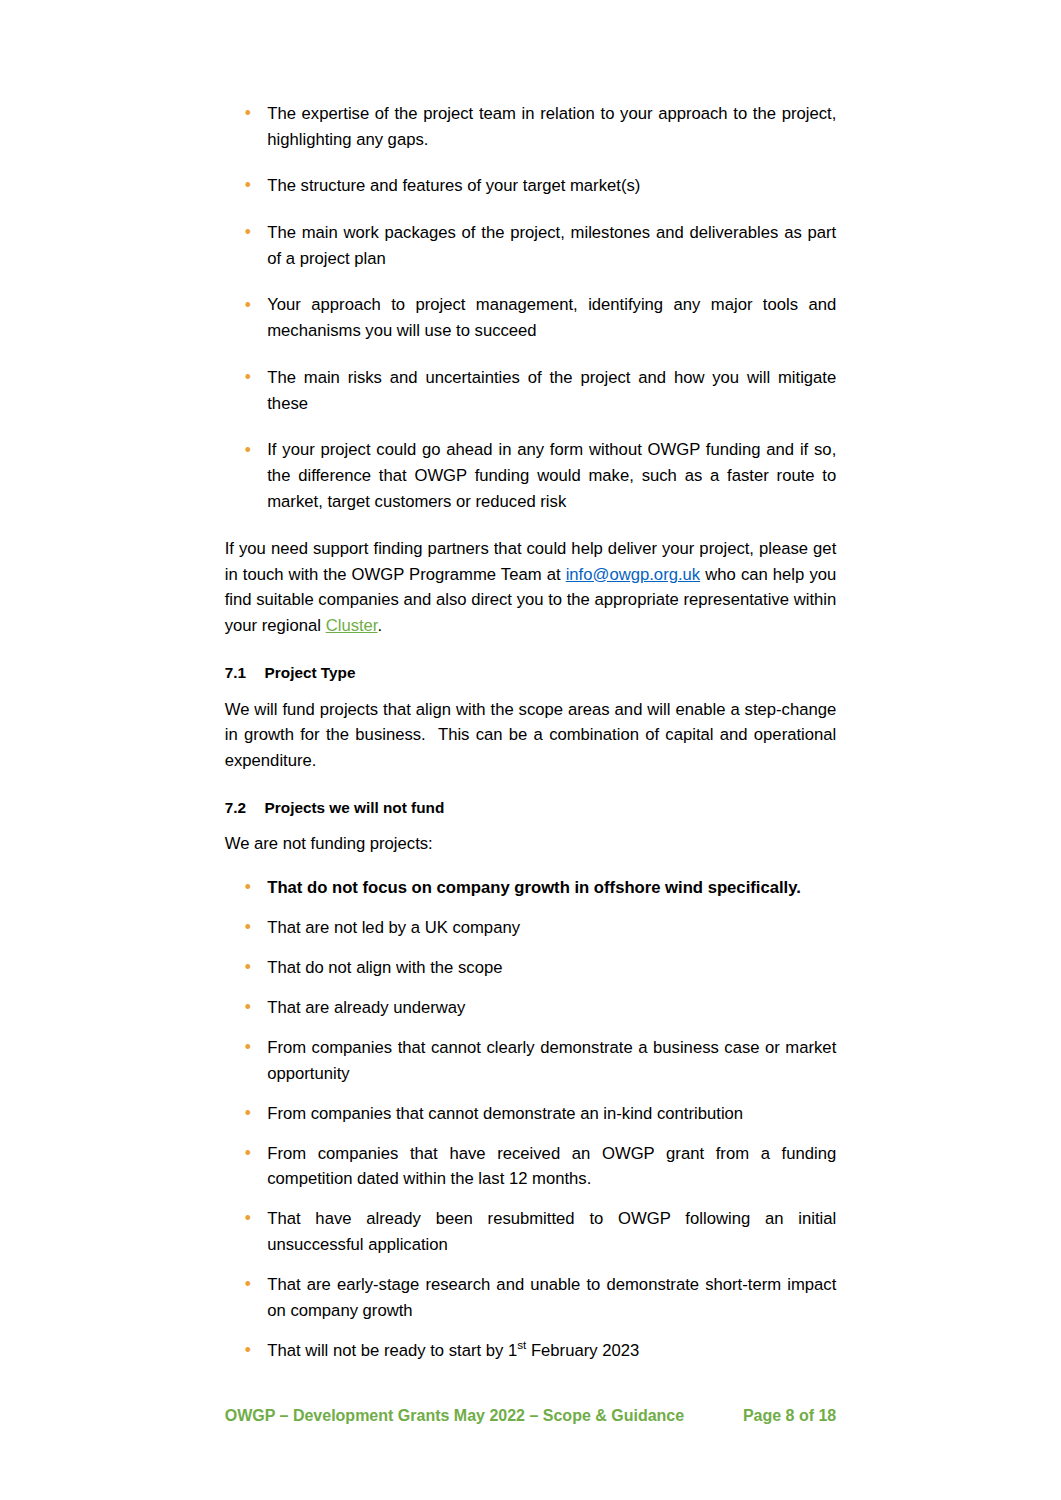The expertise of the project team in relation to your approach to the project, highlighting any gaps.
The structure and features of your target market(s)
The main work packages of the project, milestones and deliverables as part of a project plan
Your approach to project management, identifying any major tools and mechanisms you will use to succeed
The main risks and uncertainties of the project and how you will mitigate these
If your project could go ahead in any form without OWGP funding and if so, the difference that OWGP funding would make, such as a faster route to market, target customers or reduced risk
If you need support finding partners that could help deliver your project, please get in touch with the OWGP Programme Team at info@owgp.org.uk who can help you find suitable companies and also direct you to the appropriate representative within your regional Cluster.
7.1 Project Type
We will fund projects that align with the scope areas and will enable a step-change in growth for the business. This can be a combination of capital and operational expenditure.
7.2 Projects we will not fund
We are not funding projects:
That do not focus on company growth in offshore wind specifically.
That are not led by a UK company
That do not align with the scope
That are already underway
From companies that cannot clearly demonstrate a business case or market opportunity
From companies that cannot demonstrate an in-kind contribution
From companies that have received an OWGP grant from a funding competition dated within the last 12 months.
That have already been resubmitted to OWGP following an initial unsuccessful application
That are early-stage research and unable to demonstrate short-term impact on company growth
That will not be ready to start by 1st February 2023
OWGP – Development Grants May 2022 – Scope & Guidance
Page 8 of 18